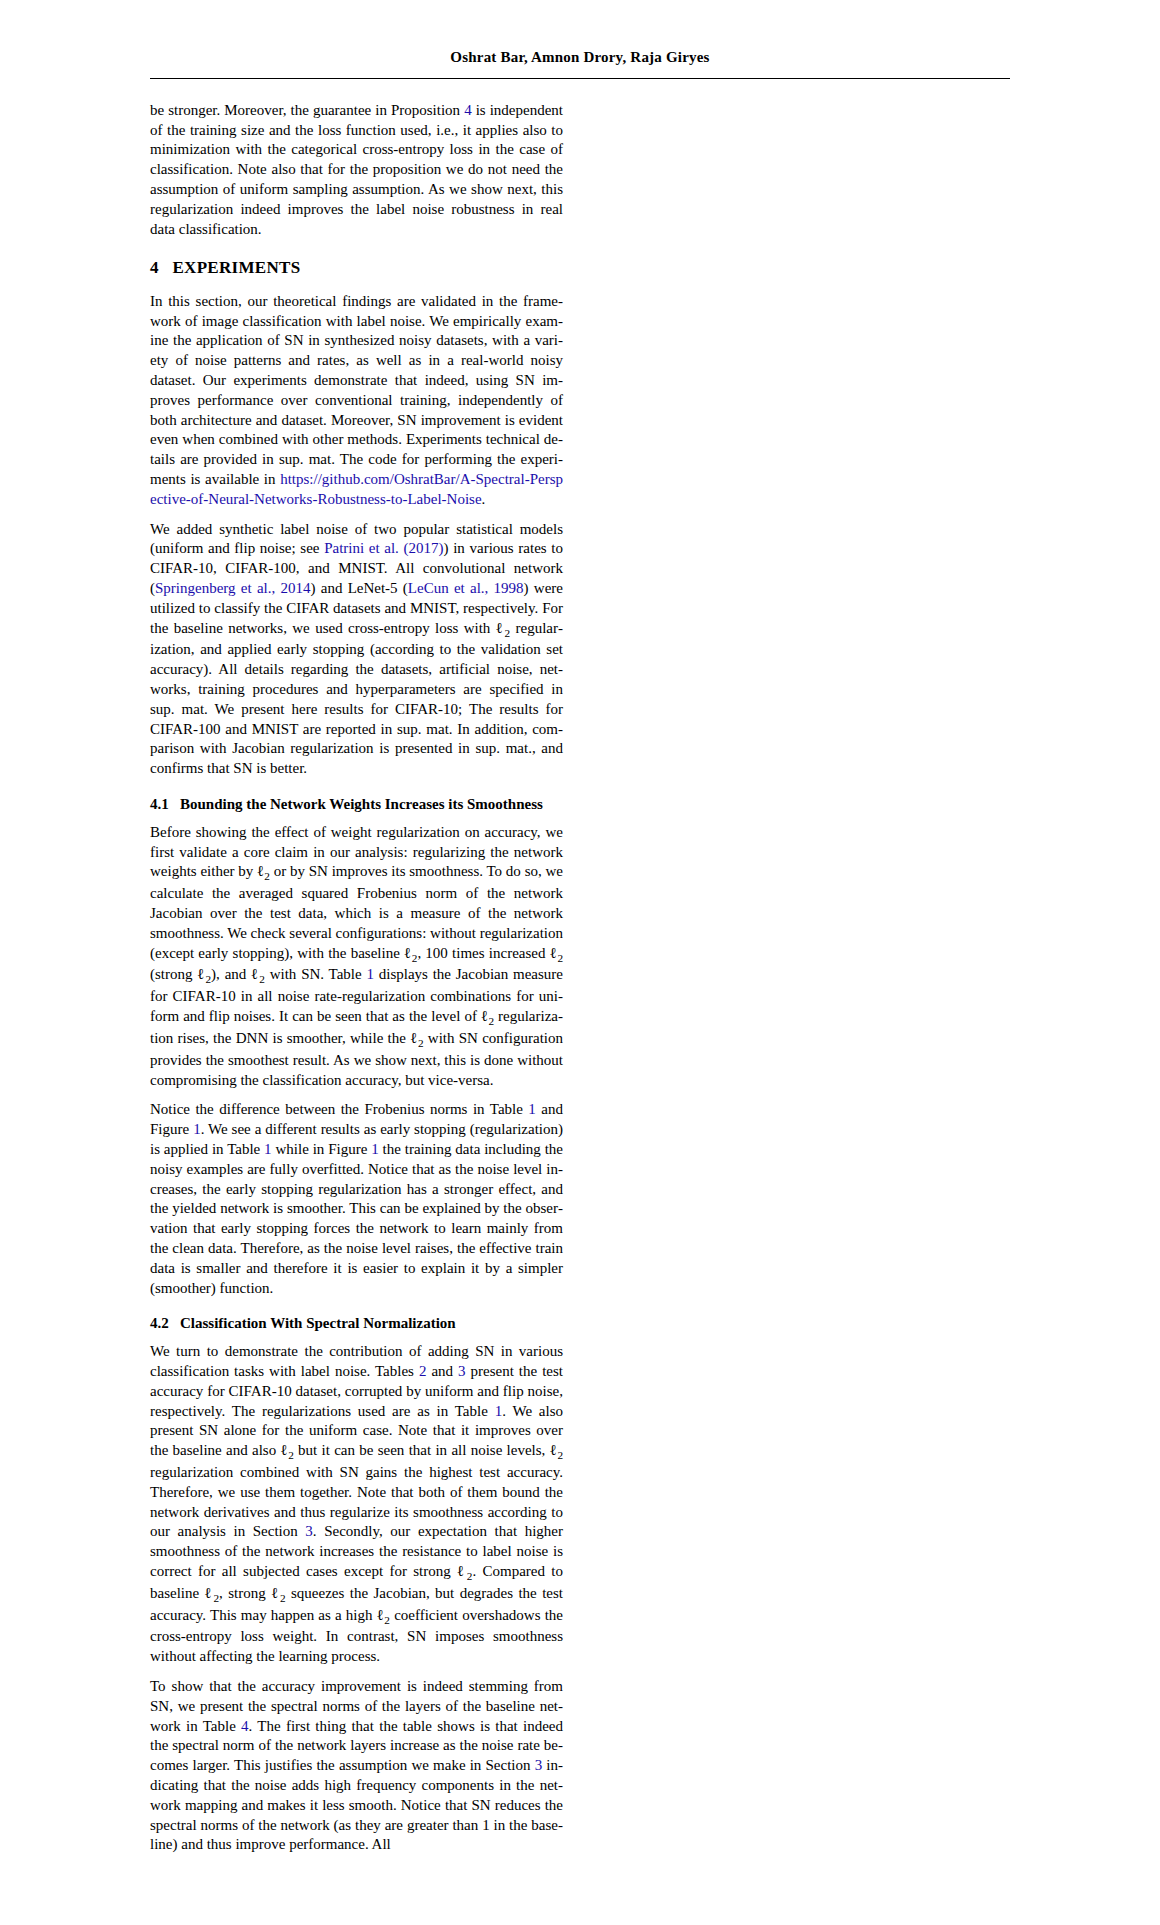Oshrat Bar, Amnon Drory, Raja Giryes
be stronger. Moreover, the guarantee in Proposition 4 is independent of the training size and the loss function used, i.e., it applies also to minimization with the categorical cross-entropy loss in the case of classification. Note also that for the proposition we do not need the assumption of uniform sampling assumption. As we show next, this regularization indeed improves the label noise robustness in real data classification.
4 EXPERIMENTS
In this section, our theoretical findings are validated in the framework of image classification with label noise. We empirically examine the application of SN in synthesized noisy datasets, with a variety of noise patterns and rates, as well as in a real-world noisy dataset. Our experiments demonstrate that indeed, using SN improves performance over conventional training, independently of both architecture and dataset. Moreover, SN improvement is evident even when combined with other methods. Experiments technical details are provided in sup. mat. The code for performing the experiments is available in https://github.com/OshratBar/A-Spectral-Perspective-of-Neural-Networks-Robustness-to-Label-Noise.
We added synthetic label noise of two popular statistical models (uniform and flip noise; see Patrini et al. (2017)) in various rates to CIFAR-10, CIFAR-100, and MNIST. All convolutional network (Springenberg et al., 2014) and LeNet-5 (LeCun et al., 1998) were utilized to classify the CIFAR datasets and MNIST, respectively. For the baseline networks, we used cross-entropy loss with ℓ2 regularization, and applied early stopping (according to the validation set accuracy). All details regarding the datasets, artificial noise, networks, training procedures and hyperparameters are specified in sup. mat. We present here results for CIFAR-10; The results for CIFAR-100 and MNIST are reported in sup. mat. In addition, comparison with Jacobian regularization is presented in sup. mat., and confirms that SN is better.
4.1 Bounding the Network Weights Increases its Smoothness
Before showing the effect of weight regularization on accuracy, we first validate a core claim in our analysis: regularizing the network weights either by ℓ2 or by SN improves its smoothness. To do so, we calculate the averaged squared Frobenius norm of the network Jacobian over the test data, which is a measure of the network smoothness. We check several configurations: without regularization (except early stopping), with the baseline ℓ2, 100 times increased ℓ2 (strong ℓ2), and ℓ2 with SN. Table 1 displays the Jacobian measure for CIFAR-10 in all noise rate-regularization combinations for uniform and flip noises. It can be seen that as the level of ℓ2 regularization rises, the DNN is smoother, while the ℓ2 with SN configuration provides the smoothest result. As we show next, this is done without compromising the classification accuracy, but vice-versa.
Notice the difference between the Frobenius norms in Table 1 and Figure 1. We see a different results as early stopping (regularization) is applied in Table 1 while in Figure 1 the training data including the noisy examples are fully overfitted. Notice that as the noise level increases, the early stopping regularization has a stronger effect, and the yielded network is smoother. This can be explained by the observation that early stopping forces the network to learn mainly from the clean data. Therefore, as the noise level raises, the effective train data is smaller and therefore it is easier to explain it by a simpler (smoother) function.
4.2 Classification With Spectral Normalization
We turn to demonstrate the contribution of adding SN in various classification tasks with label noise. Tables 2 and 3 present the test accuracy for CIFAR-10 dataset, corrupted by uniform and flip noise, respectively. The regularizations used are as in Table 1. We also present SN alone for the uniform case. Note that it improves over the baseline and also ℓ2 but it can be seen that in all noise levels, ℓ2 regularization combined with SN gains the highest test accuracy. Therefore, we use them together. Note that both of them bound the network derivatives and thus regularize its smoothness according to our analysis in Section 3. Secondly, our expectation that higher smoothness of the network increases the resistance to label noise is correct for all subjected cases except for strong ℓ2. Compared to baseline ℓ2, strong ℓ2 squeezes the Jacobian, but degrades the test accuracy. This may happen as a high ℓ2 coefficient overshadows the cross-entropy loss weight. In contrast, SN imposes smoothness without affecting the learning process.
To show that the accuracy improvement is indeed stemming from SN, we present the spectral norms of the layers of the baseline network in Table 4. The first thing that the table shows is that indeed the spectral norm of the network layers increase as the noise rate becomes larger. This justifies the assumption we make in Section 3 indicating that the noise adds high frequency components in the network mapping and makes it less smooth. Notice that SN reduces the spectral norms of the network (as they are greater than 1 in the baseline) and thus improve performance. All